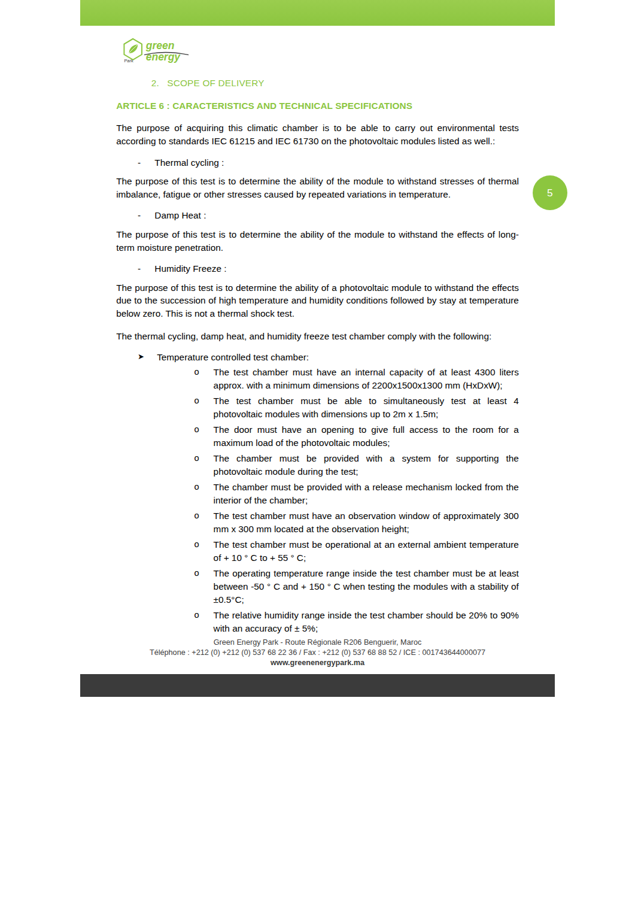green energy Park
5
2. SCOPE OF DELIVERY
ARTICLE 6 : CARACTERISTICS AND TECHNICAL SPECIFICATIONS
The purpose of acquiring this climatic chamber is to be able to carry out environmental tests according to standards IEC 61215 and IEC 61730 on the photovoltaic modules listed as well.:
-Thermal cycling :
The purpose of this test is to determine the ability of the module to withstand stresses of thermal imbalance, fatigue or other stresses caused by repeated variations in temperature.
-Damp Heat :
The purpose of this test is to determine the ability of the module to withstand the effects of long-term moisture penetration.
-Humidity Freeze :
The purpose of this test is to determine the ability of a photovoltaic module to withstand the effects due to the succession of high temperature and humidity conditions followed by stay at temperature below zero. This is not a thermal shock test.
The thermal cycling, damp heat, and humidity freeze test chamber comply with the following:
Temperature controlled test chamber:
The test chamber must have an internal capacity of at least 4300 liters approx. with a minimum dimensions of 2200x1500x1300 mm (HxDxW);
The test chamber must be able to simultaneously test at least 4 photovoltaic modules with dimensions up to 2m x 1.5m;
The door must have an opening to give full access to the room for a maximum load of the photovoltaic modules;
The chamber must be provided with a system for supporting the photovoltaic module during the test;
The chamber must be provided with a release mechanism locked from the interior of the chamber;
The test chamber must have an observation window of approximately 300 mm x 300 mm located at the observation height;
The test chamber must be operational at an external ambient temperature of + 10 ° C to + 55 ° C;
The operating temperature range inside the test chamber must be at least between -50 ° C and + 150 ° C when testing the modules with a stability of ±0.5°C;
The relative humidity range inside the test chamber should be 20% to 90% with an accuracy of ± 5%;
Green Energy Park - Route Régionale R206 Benguerir, Maroc
Téléphone : +212 (0) +212 (0) 537 68 22 36 / Fax : +212 (0) 537 68 88 52 / ICE : 001743644000077
www.greenenergypark.ma